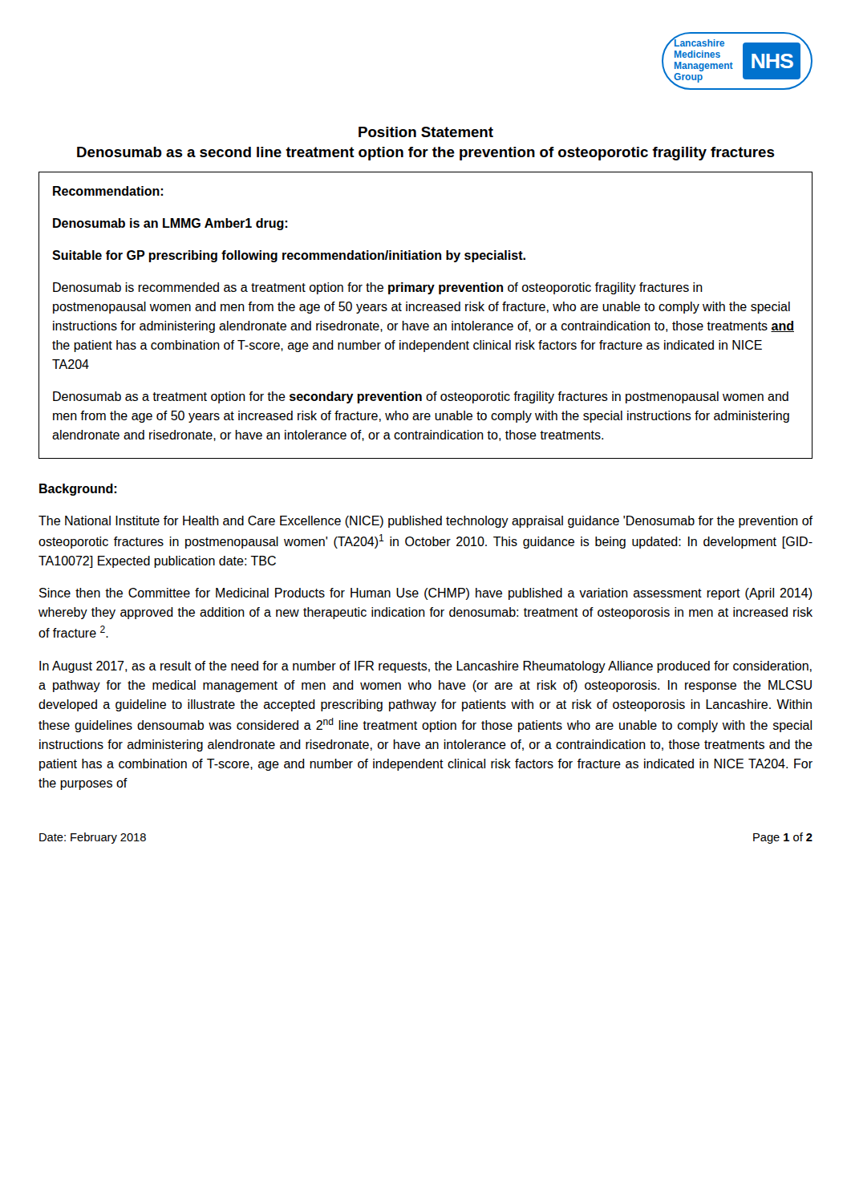Lancashire
Medicines
Management
Group NHS
Position Statement
Denosumab as a second line treatment option for the prevention of osteoporotic fragility fractures
Recommendation:
Denosumab is an LMMG Amber1 drug:
Suitable for GP prescribing following recommendation/initiation by specialist.
Denosumab is recommended as a treatment option for the primary prevention of osteoporotic fragility fractures in postmenopausal women and men from the age of 50 years at increased risk of fracture, who are unable to comply with the special instructions for administering alendronate and risedronate, or have an intolerance of, or a contraindication to, those treatments and the patient has a combination of T-score, age and number of independent clinical risk factors for fracture as indicated in NICE TA204
Denosumab as a treatment option for the secondary prevention of osteoporotic fragility fractures in postmenopausal women and men from the age of 50 years at increased risk of fracture, who are unable to comply with the special instructions for administering alendronate and risedronate, or have an intolerance of, or a contraindication to, those treatments.
Background:
The National Institute for Health and Care Excellence (NICE) published technology appraisal guidance 'Denosumab for the prevention of osteoporotic fractures in postmenopausal women' (TA204)1 in October 2010. This guidance is being updated: In development [GID-TA10072] Expected publication date: TBC
Since then the Committee for Medicinal Products for Human Use (CHMP) have published a variation assessment report (April 2014) whereby they approved the addition of a new therapeutic indication for denosumab: treatment of osteoporosis in men at increased risk of fracture 2.
In August 2017, as a result of the need for a number of IFR requests, the Lancashire Rheumatology Alliance produced for consideration, a pathway for the medical management of men and women who have (or are at risk of) osteoporosis. In response the MLCSU developed a guideline to illustrate the accepted prescribing pathway for patients with or at risk of osteoporosis in Lancashire. Within these guidelines densoumab was considered a 2nd line treatment option for those patients who are unable to comply with the special instructions for administering alendronate and risedronate, or have an intolerance of, or a contraindication to, those treatments and the patient has a combination of T-score, age and number of independent clinical risk factors for fracture as indicated in NICE TA204. For the purposes of
Date: February 2018 Page 1 of 2